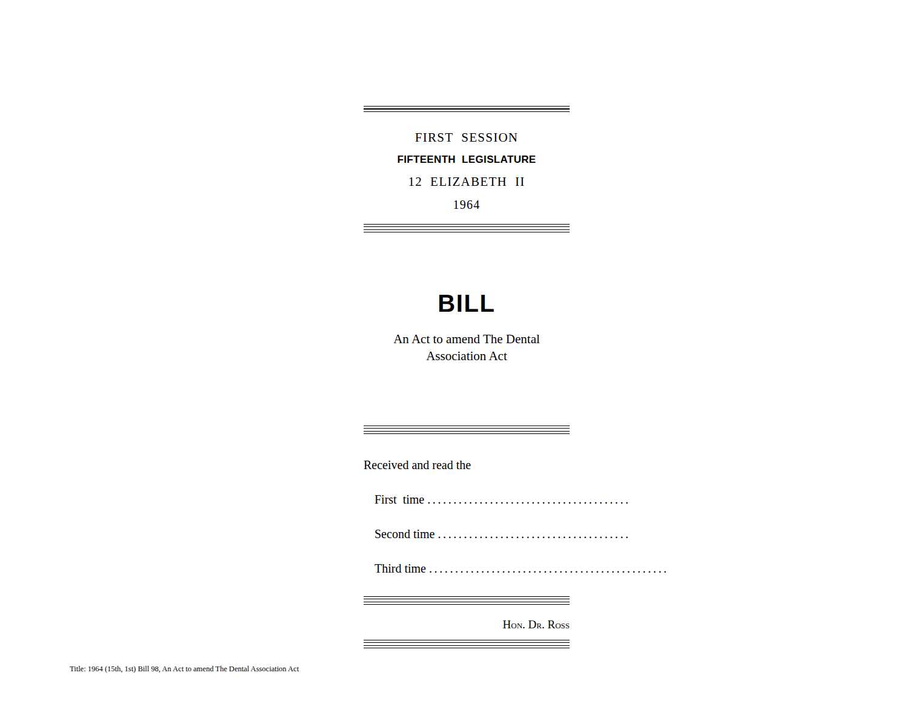FIRST SESSION
FIFTEENTH LEGISLATURE
12 ELIZABETH II
1964
BILL
An Act to amend The Dental
Association Act
Received and read the
First time .......................................
Second time .....................................
Third time ..............................................
Hon. Dr. Ross
Title: 1964 (15th, 1st) Bill 98, An Act to amend The Dental Association Act